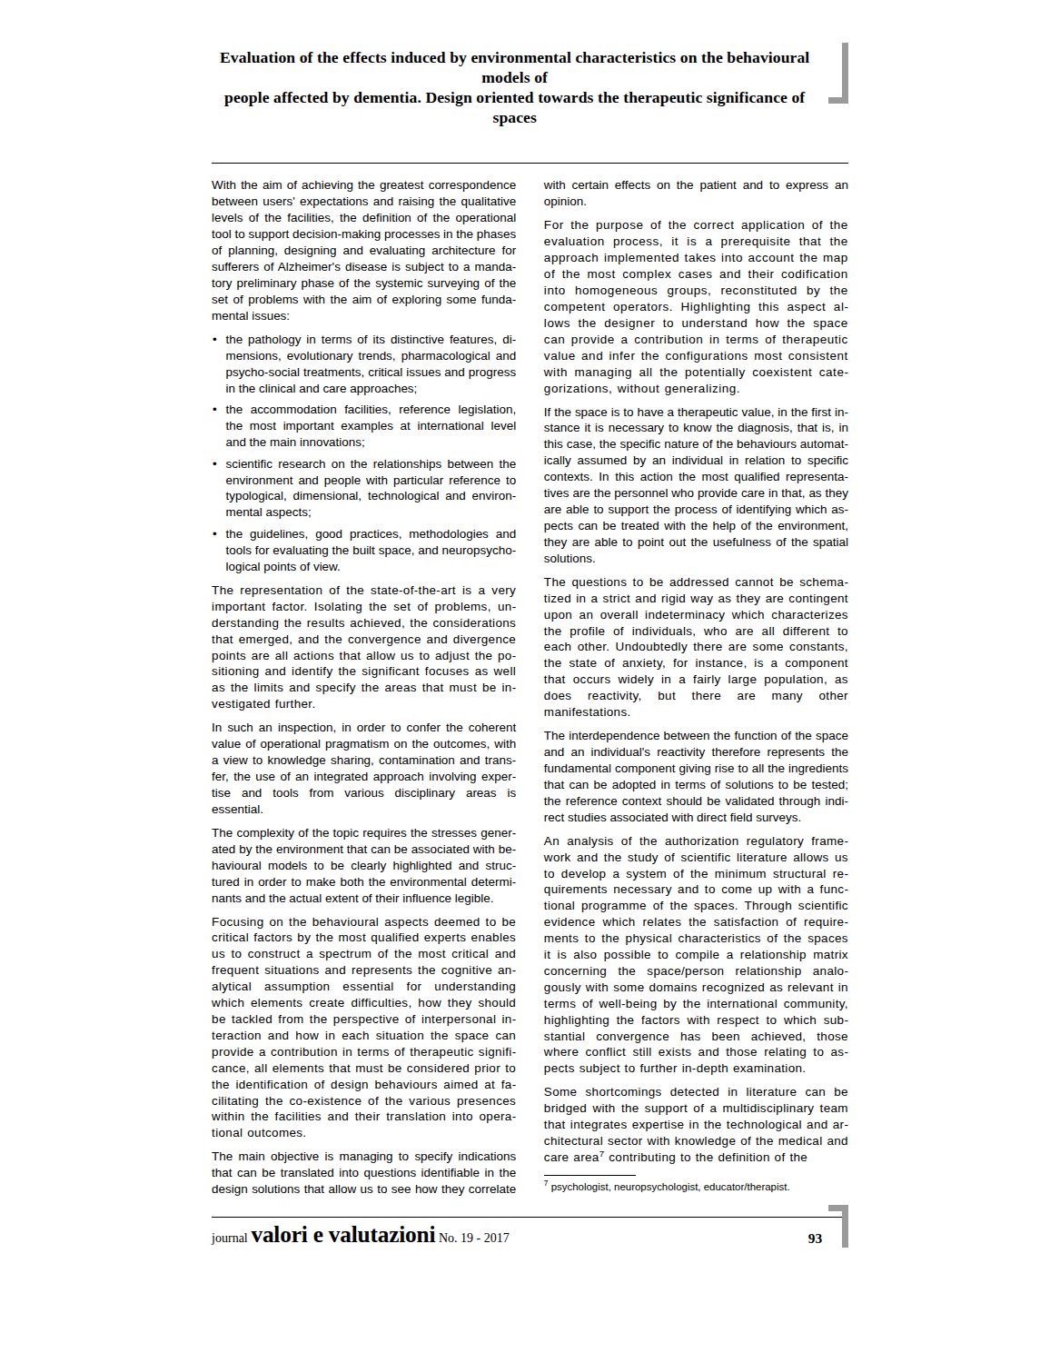Evaluation of the effects induced by environmental characteristics on the behavioural models of
people affected by dementia. Design oriented towards the therapeutic significance of spaces
With the aim of achieving the greatest correspondence between users' expectations and raising the qualitative levels of the facilities, the definition of the operational tool to support decision-making processes in the phases of planning, designing and evaluating architecture for sufferers of Alzheimer's disease is subject to a mandatory preliminary phase of the systemic surveying of the set of problems with the aim of exploring some fundamental issues:
the pathology in terms of its distinctive features, dimensions, evolutionary trends, pharmacological and psycho-social treatments, critical issues and progress in the clinical and care approaches;
the accommodation facilities, reference legislation, the most important examples at international level and the main innovations;
scientific research on the relationships between the environment and people with particular reference to typological, dimensional, technological and environmental aspects;
the guidelines, good practices, methodologies and tools for evaluating the built space, and neuropsychological points of view.
The representation of the state-of-the-art is a very important factor. Isolating the set of problems, understanding the results achieved, the considerations that emerged, and the convergence and divergence points are all actions that allow us to adjust the positioning and identify the significant focuses as well as the limits and specify the areas that must be investigated further.
In such an inspection, in order to confer the coherent value of operational pragmatism on the outcomes, with a view to knowledge sharing, contamination and transfer, the use of an integrated approach involving expertise and tools from various disciplinary areas is essential.
The complexity of the topic requires the stresses generated by the environment that can be associated with behavioural models to be clearly highlighted and structured in order to make both the environmental determinants and the actual extent of their influence legible.
Focusing on the behavioural aspects deemed to be critical factors by the most qualified experts enables us to construct a spectrum of the most critical and frequent situations and represents the cognitive analytical assumption essential for understanding which elements create difficulties, how they should be tackled from the perspective of interpersonal interaction and how in each situation the space can provide a contribution in terms of therapeutic significance, all elements that must be considered prior to the identification of design behaviours aimed at facilitating the co-existence of the various presences within the facilities and their translation into operational outcomes.
The main objective is managing to specify indications that can be translated into questions identifiable in the design solutions that allow us to see how they correlate with certain effects on the patient and to express an opinion.
For the purpose of the correct application of the evaluation process, it is a prerequisite that the approach implemented takes into account the map of the most complex cases and their codification into homogeneous groups, reconstituted by the competent operators. Highlighting this aspect allows the designer to understand how the space can provide a contribution in terms of therapeutic value and infer the configurations most consistent with managing all the potentially coexistent categorizations, without generalizing.
If the space is to have a therapeutic value, in the first instance it is necessary to know the diagnosis, that is, in this case, the specific nature of the behaviours automatically assumed by an individual in relation to specific contexts. In this action the most qualified representatives are the personnel who provide care in that, as they are able to support the process of identifying which aspects can be treated with the help of the environment, they are able to point out the usefulness of the spatial solutions.
The questions to be addressed cannot be schematized in a strict and rigid way as they are contingent upon an overall indeterminacy which characterizes the profile of individuals, who are all different to each other. Undoubtedly there are some constants, the state of anxiety, for instance, is a component that occurs widely in a fairly large population, as does reactivity, but there are many other manifestations.
The interdependence between the function of the space and an individual's reactivity therefore represents the fundamental component giving rise to all the ingredients that can be adopted in terms of solutions to be tested; the reference context should be validated through indirect studies associated with direct field surveys.
An analysis of the authorization regulatory framework and the study of scientific literature allows us to develop a system of the minimum structural requirements necessary and to come up with a functional programme of the spaces. Through scientific evidence which relates the satisfaction of requirements to the physical characteristics of the spaces it is also possible to compile a relationship matrix concerning the space/person relationship analogously with some domains recognized as relevant in terms of well-being by the international community, highlighting the factors with respect to which substantial convergence has been achieved, those where conflict still exists and those relating to aspects subject to further in-depth examination.
Some shortcomings detected in literature can be bridged with the support of a multidisciplinary team that integrates expertise in the technological and architectural sector with knowledge of the medical and care area7 contributing to the definition of the
7 psychologist, neuropsychologist, educator/therapist.
journal valori e valutazioni No. 19 - 2017
93